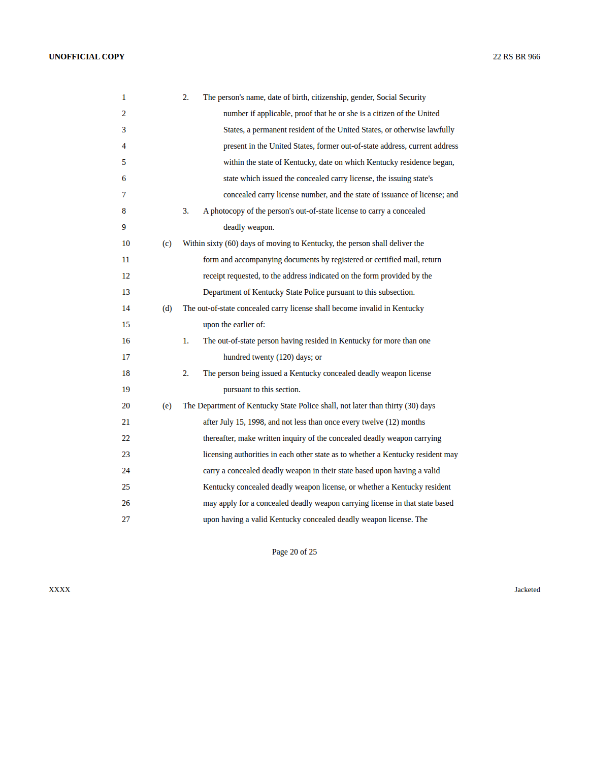Unofficial Copy 22 RS BR 966
12. The person's name, date of birth, citizenship, gender, Social Security
2 number if applicable, proof that he or she is a citizen of the United
3 States, a permanent resident of the United States, or otherwise lawfully
4 present in the United States, former out-of-state address, current address
5 within the state of Kentucky, date on which Kentucky residence began,
6 state which issued the concealed carry license, the issuing state's
7 concealed carry license number, and the state of issuance of license; and
83. A photocopy of the person's out-of-state license to carry a concealed
9 deadly weapon.
10(c) Within sixty (60) days of moving to Kentucky, the person shall deliver the
11 form and accompanying documents by registered or certified mail, return
12 receipt requested, to the address indicated on the form provided by the
13 Department of Kentucky State Police pursuant to this subsection.
14(d) The out-of-state concealed carry license shall become invalid in Kentucky
15 upon the earlier of:
161. The out-of-state person having resided in Kentucky for more than one
17 hundred twenty (120) days; or
182. The person being issued a Kentucky concealed deadly weapon license
19 pursuant to this section.
20(e) The Department of Kentucky State Police shall, not later than thirty (30) days
21 after July 15, 1998, and not less than once every twelve (12) months
22 thereafter, make written inquiry of the concealed deadly weapon carrying
23 licensing authorities in each other state as to whether a Kentucky resident may
24 carry a concealed deadly weapon in their state based upon having a valid
25 Kentucky concealed deadly weapon license, or whether a Kentucky resident
26 may apply for a concealed deadly weapon carrying license in that state based
27 upon having a valid Kentucky concealed deadly weapon license. The
Page 20 of 25
XXXX Jacketed